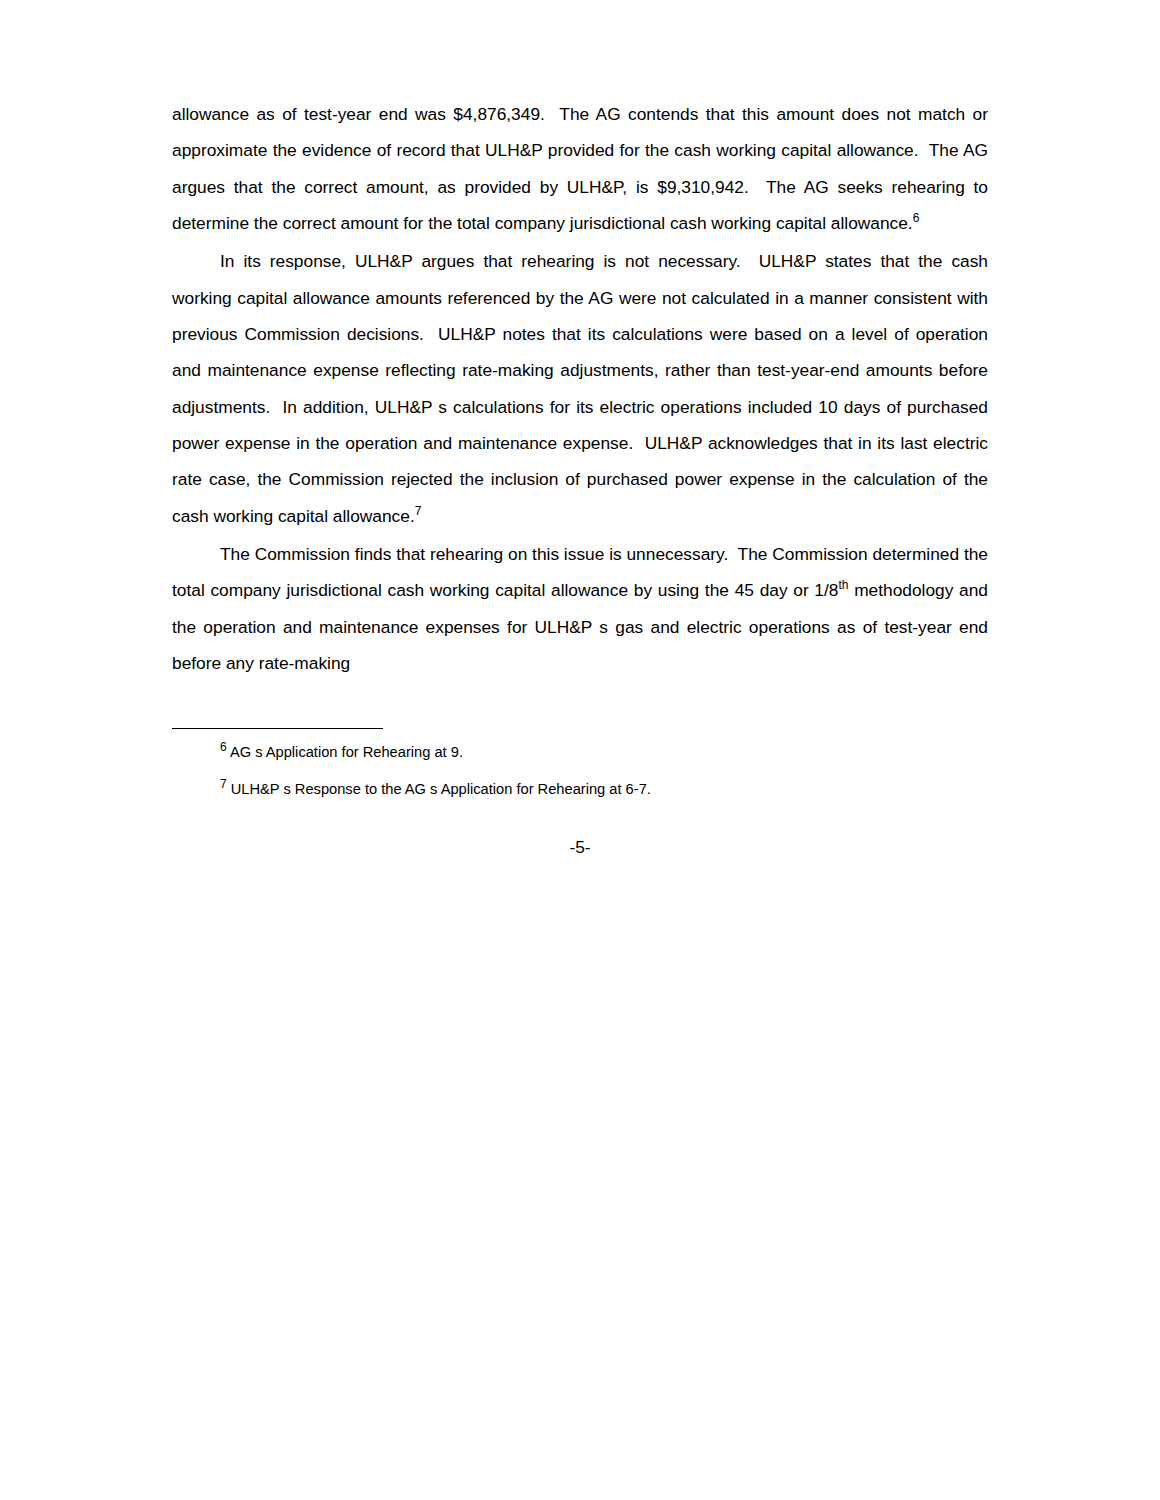allowance as of test-year end was $4,876,349. The AG contends that this amount does not match or approximate the evidence of record that ULH&P provided for the cash working capital allowance. The AG argues that the correct amount, as provided by ULH&P, is $9,310,942. The AG seeks rehearing to determine the correct amount for the total company jurisdictional cash working capital allowance.6
In its response, ULH&P argues that rehearing is not necessary. ULH&P states that the cash working capital allowance amounts referenced by the AG were not calculated in a manner consistent with previous Commission decisions. ULH&P notes that its calculations were based on a level of operation and maintenance expense reflecting rate-making adjustments, rather than test-year-end amounts before adjustments. In addition, ULH&P s calculations for its electric operations included 10 days of purchased power expense in the operation and maintenance expense. ULH&P acknowledges that in its last electric rate case, the Commission rejected the inclusion of purchased power expense in the calculation of the cash working capital allowance.7
The Commission finds that rehearing on this issue is unnecessary. The Commission determined the total company jurisdictional cash working capital allowance by using the 45 day or 1/8th methodology and the operation and maintenance expenses for ULH&P s gas and electric operations as of test-year end before any rate-making
6 AG s Application for Rehearing at 9.
7 ULH&P s Response to the AG s Application for Rehearing at 6-7.
-5-